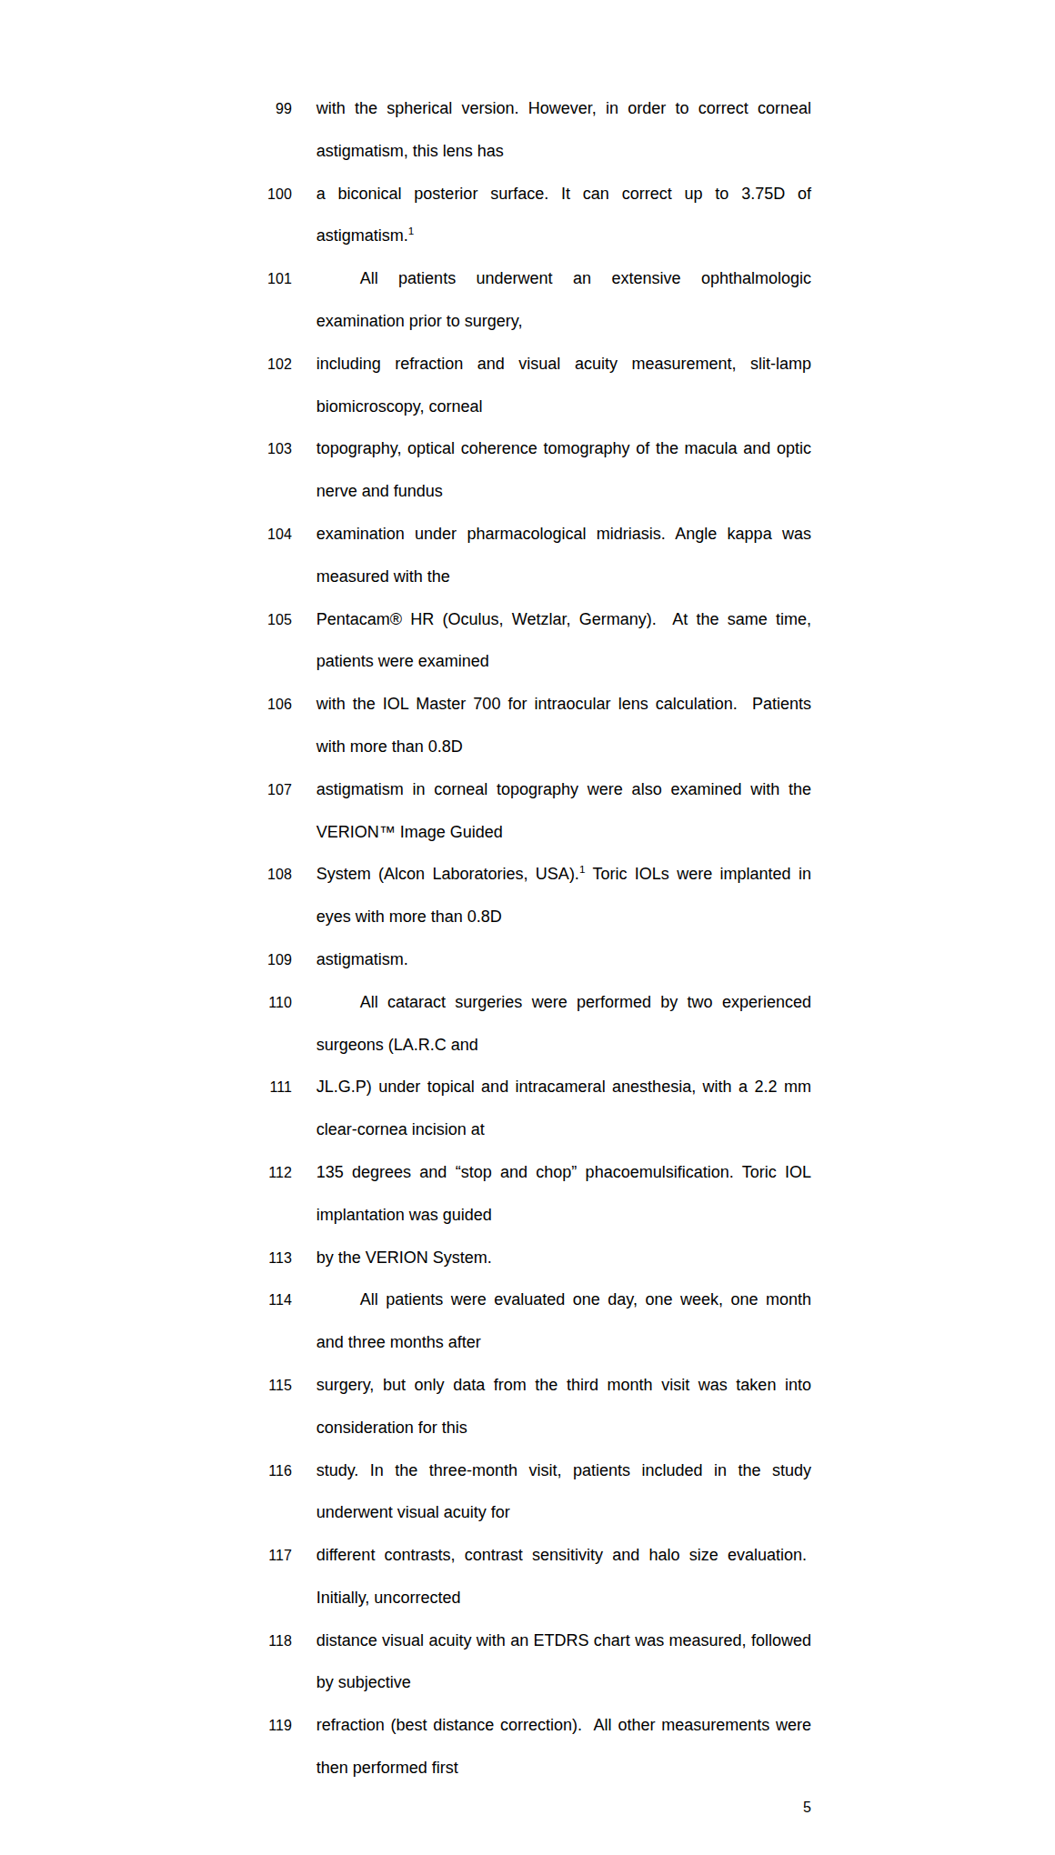99 with the spherical version. However, in order to correct corneal astigmatism, this lens has
100 a biconical posterior surface. It can correct up to 3.75D of astigmatism.1
101 All patients underwent an extensive ophthalmologic examination prior to surgery,
102 including refraction and visual acuity measurement, slit-lamp biomicroscopy, corneal
103 topography, optical coherence tomography of the macula and optic nerve and fundus
104 examination under pharmacological midriasis. Angle kappa was measured with the
105 Pentacam® HR (Oculus, Wetzlar, Germany). At the same time, patients were examined
106 with the IOL Master 700 for intraocular lens calculation. Patients with more than 0.8D
107 astigmatism in corneal topography were also examined with the VERION™ Image Guided
108 System (Alcon Laboratories, USA).1 Toric IOLs were implanted in eyes with more than 0.8D
109 astigmatism.
110 All cataract surgeries were performed by two experienced surgeons (LA.R.C and
111 JL.G.P) under topical and intracameral anesthesia, with a 2.2 mm clear-cornea incision at
112135 degrees and “stop and chop” phacoemulsification. Toric IOL implantation was guided
113 by the VERION System.
114 All patients were evaluated one day, one week, one month and three months after
115 surgery, but only data from the third month visit was taken into consideration for this
116 study. In the three-month visit, patients included in the study underwent visual acuity for
117 different contrasts, contrast sensitivity and halo size evaluation. Initially, uncorrected
118 distance visual acuity with an ETDRS chart was measured, followed by subjective
119 refraction (best distance correction). All other measurements were then performed first
5